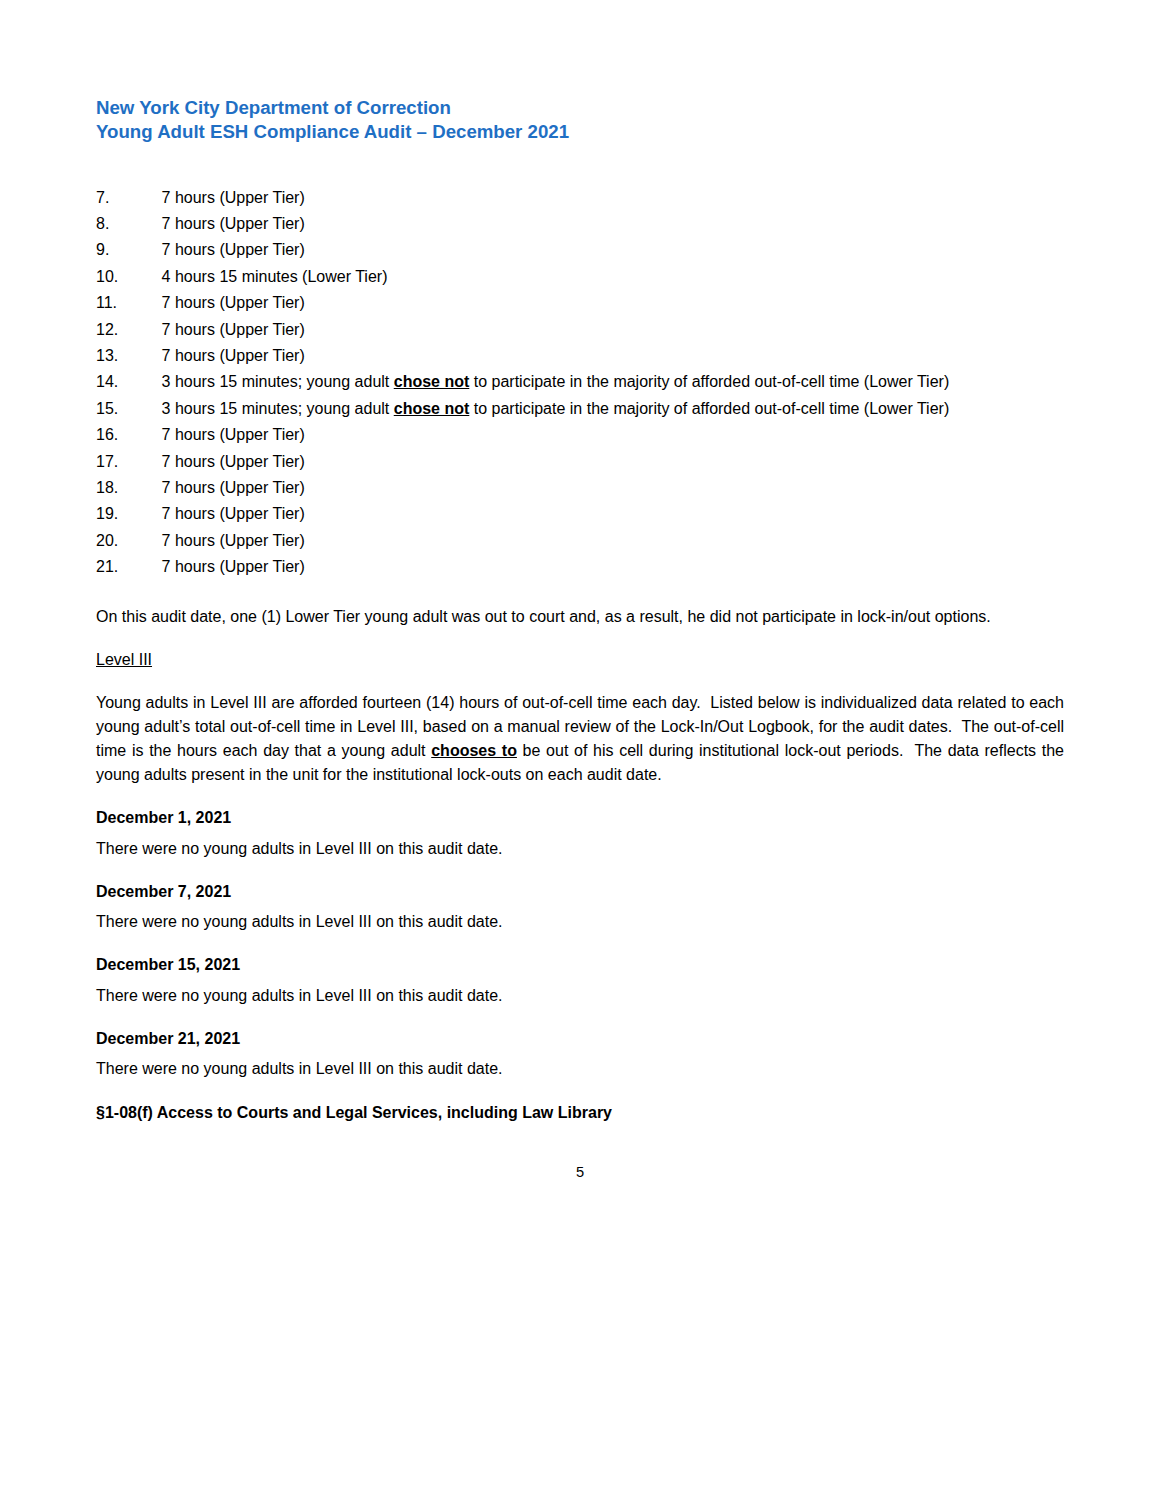New York City Department of Correction
Young Adult ESH Compliance Audit – December 2021
7. 7 hours (Upper Tier)
8. 7 hours (Upper Tier)
9. 7 hours (Upper Tier)
10. 4 hours 15 minutes (Lower Tier)
11. 7 hours (Upper Tier)
12. 7 hours (Upper Tier)
13. 7 hours (Upper Tier)
14. 3 hours 15 minutes; young adult chose not to participate in the majority of afforded out-of-cell time (Lower Tier)
15. 3 hours 15 minutes; young adult chose not to participate in the majority of afforded out-of-cell time (Lower Tier)
16. 7 hours (Upper Tier)
17. 7 hours (Upper Tier)
18. 7 hours (Upper Tier)
19. 7 hours (Upper Tier)
20. 7 hours (Upper Tier)
21. 7 hours (Upper Tier)
On this audit date, one (1) Lower Tier young adult was out to court and, as a result, he did not participate in lock-in/out options.
Level III
Young adults in Level III are afforded fourteen (14) hours of out-of-cell time each day. Listed below is individualized data related to each young adult’s total out-of-cell time in Level III, based on a manual review of the Lock-In/Out Logbook, for the audit dates. The out-of-cell time is the hours each day that a young adult chooses to be out of his cell during institutional lock-out periods. The data reflects the young adults present in the unit for the institutional lock-outs on each audit date.
December 1, 2021
There were no young adults in Level III on this audit date.
December 7, 2021
There were no young adults in Level III on this audit date.
December 15, 2021
There were no young adults in Level III on this audit date.
December 21, 2021
There were no young adults in Level III on this audit date.
§1-08(f) Access to Courts and Legal Services, including Law Library
5